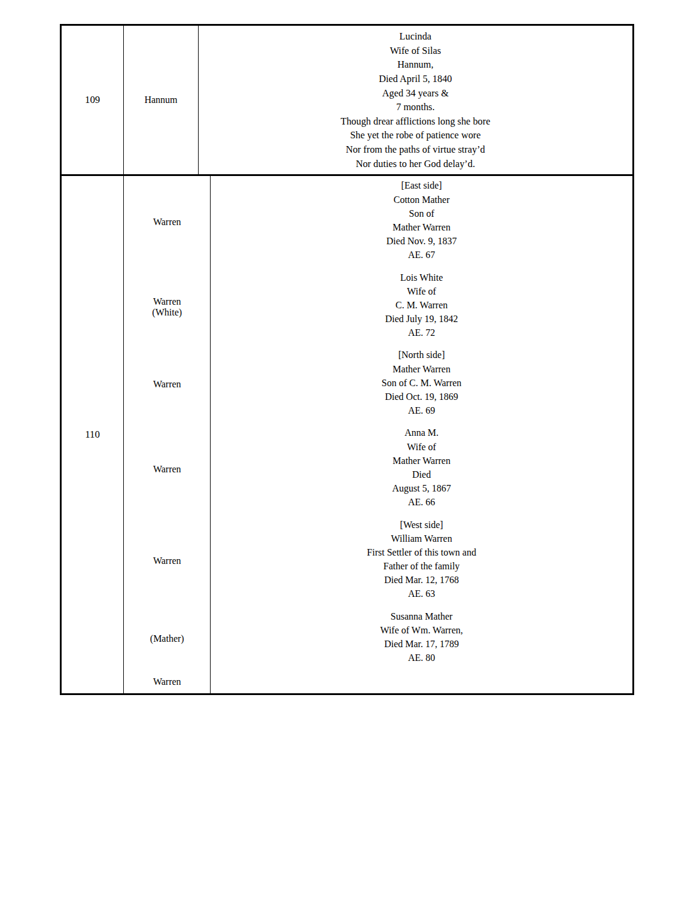| 109 | Hannum | Lucinda Wife of Silas Hannum, Died April 5, 1840 Aged 34 years & 7 months. Though drear afflictions long she bore She yet the robe of patience wore Nor from the paths of virtue stray’d Nor duties to her God delay’d. |
| 110 | / Warren / [East side] Cotton Mather Son of Mather Warren Died Nov. 9, 1837 AE. 67 / / Warren (White) / Lois White Wife of C. M. Warren Died July 19, 1842 AE. 72 / / Warren / [North side] Mather Warren Son of C. M. Warren Died Oct. 19, 1869 AE. 69 / / Warren / Anna M. Wife of Mather Warren Died August 5, 1867 AE. 66 / / Warren / [West side] William Warren First Settler of this town and Father of the family Died Mar. 12, 1768 AE. 63 / / (Mather) / Susanna Mather Wife of Wm. Warren, Died Mar. 17, 1789 AE. 80 / / Warren / / |